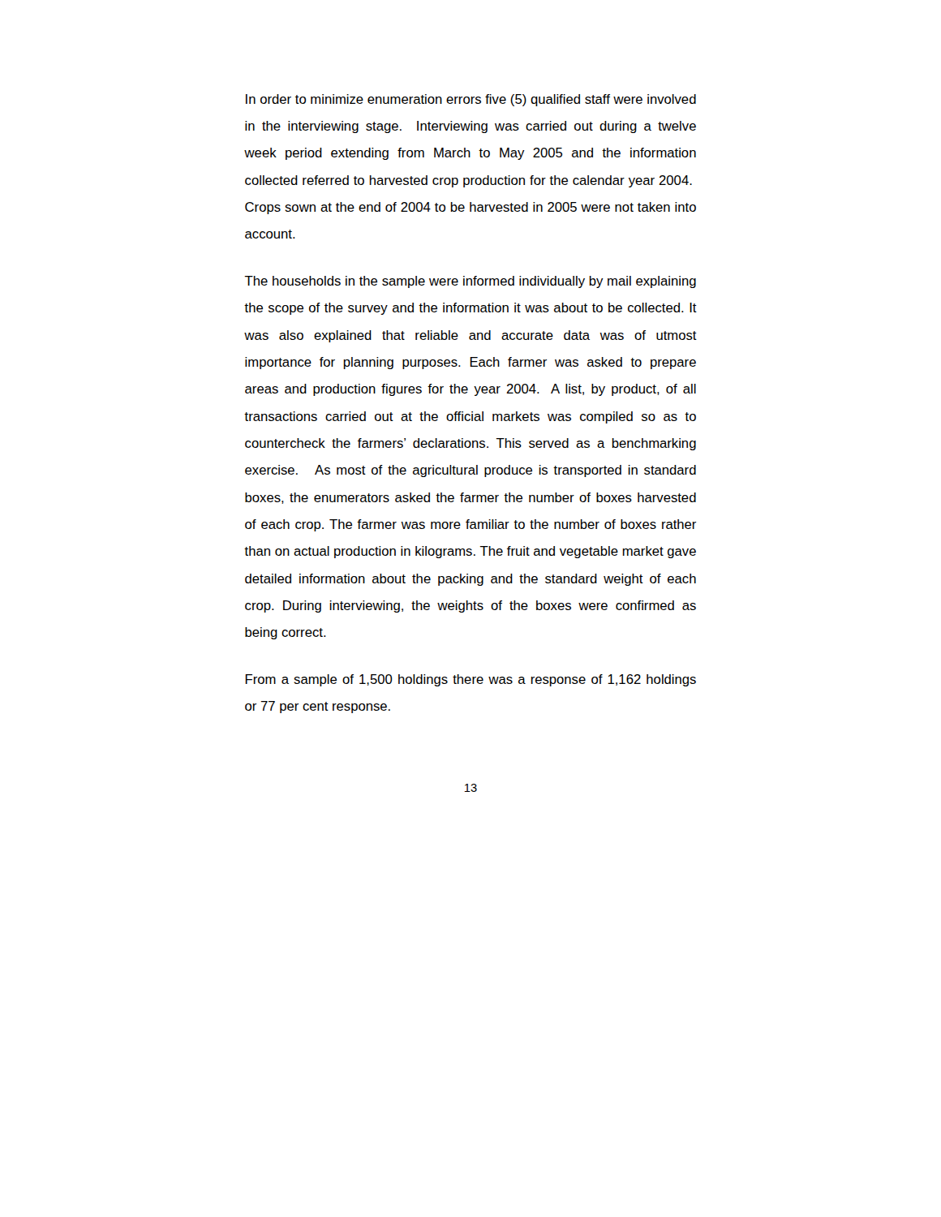In order to minimize enumeration errors five (5) qualified staff were involved in the interviewing stage. Interviewing was carried out during a twelve week period extending from March to May 2005 and the information collected referred to harvested crop production for the calendar year 2004. Crops sown at the end of 2004 to be harvested in 2005 were not taken into account.
The households in the sample were informed individually by mail explaining the scope of the survey and the information it was about to be collected. It was also explained that reliable and accurate data was of utmost importance for planning purposes. Each farmer was asked to prepare areas and production figures for the year 2004. A list, by product, of all transactions carried out at the official markets was compiled so as to countercheck the farmers’ declarations. This served as a benchmarking exercise. As most of the agricultural produce is transported in standard boxes, the enumerators asked the farmer the number of boxes harvested of each crop. The farmer was more familiar to the number of boxes rather than on actual production in kilograms. The fruit and vegetable market gave detailed information about the packing and the standard weight of each crop. During interviewing, the weights of the boxes were confirmed as being correct.
From a sample of 1,500 holdings there was a response of 1,162 holdings or 77 per cent response.
13